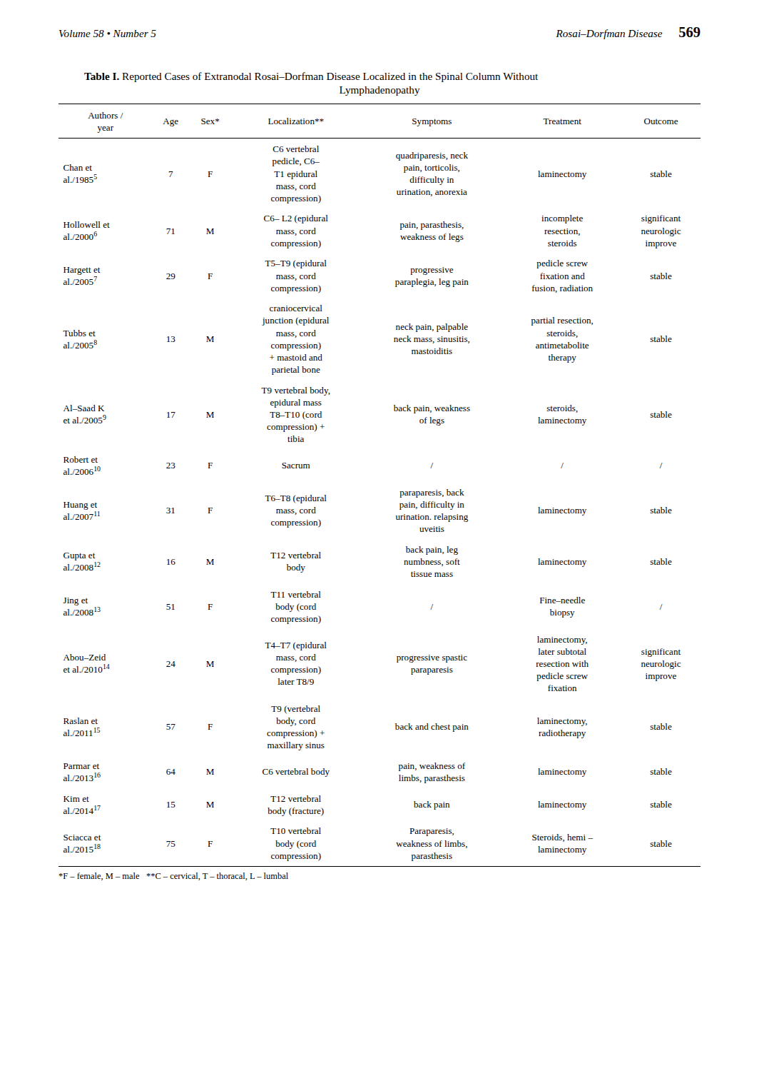Volume 58 • Number 5 Rosai–Dorfman Disease 569
Table I. Reported Cases of Extranodal Rosai–Dorfman Disease Localized in the Spinal Column Without Lymphadenopathy
| Authors / year | Age | Sex* | Localization** | Symptoms | Treatment | Outcome |
| --- | --- | --- | --- | --- | --- | --- |
| Chan et al./1985 5 | 7 | F | C6 vertebral pedicle, C6– T1 epidural mass, cord compression) | quadriparesis, neck pain, torticolis, difficulty in urination, anorexia | laminectomy | stable |
| Hollowell et al./2000 6 | 71 | M | C6– L2 (epidural mass, cord compression) | pain, parasthesis, weakness of legs | incomplete resection, steroids | significant neurologic improve |
| Hargett et al./2005 7 | 29 | F | T5–T9 (epidural mass, cord compression) | progressive paraplegia, leg pain | pedicle screw fixation and fusion, radiation | stable |
| Tubbs et al./2005 8 | 13 | M | craniocervical junction (epidural mass, cord compression) + mastoid and parietal bone | neck pain, palpable neck mass, sinusitis, mastoiditis | partial resection, steroids, antimetabolite therapy | stable |
| Al–Saad K et al./2005 9 | 17 | M | T9 vertebral body, epidural mass T8–T10 (cord compression) + tibia | back pain, weakness of legs | steroids, laminectomy | stable |
| Robert et al./2006 10 | 23 | F | Sacrum | / | / | / |
| Huang et al./2007 11 | 31 | F | T6–T8 (epidural mass, cord compression) | paraparesis, back pain, difficulty in urination. relapsing uveitis | laminectomy | stable |
| Gupta et al./2008 12 | 16 | M | T12 vertebral body | back pain, leg numbness, soft tissue mass | laminectomy | stable |
| Jing et al./2008 13 | 51 | F | T11 vertebral body (cord compression) | / | Fine–needle biopsy | / |
| Abou–Zeid et al./2010 14 | 24 | M | T4–T7 (epidural mass, cord compression) later T8/9 | progressive spastic paraparesis | laminectomy, later subtotal resection with pedicle screw fixation | significant neurologic improve |
| Raslan et al./2011 15 | 57 | F | T9 (vertebral body, cord compression) + maxillary sinus | back and chest pain | laminectomy, radiotherapy | stable |
| Parmar et al./2013 16 | 64 | M | C6 vertebral body | pain, weakness of limbs, parasthesis | laminectomy | stable |
| Kim et al./2014 17 | 15 | M | T12 vertebral body (fracture) | back pain | laminectomy | stable |
| Sciacca et al./2015 18 | 75 | F | T10 vertebral body (cord compression) | Paraparesis, weakness of limbs, parasthesis | Steroids, hemi – laminectomy | stable |
*F – female, M – male **C – cervical, T – thoracal, L – lumbal